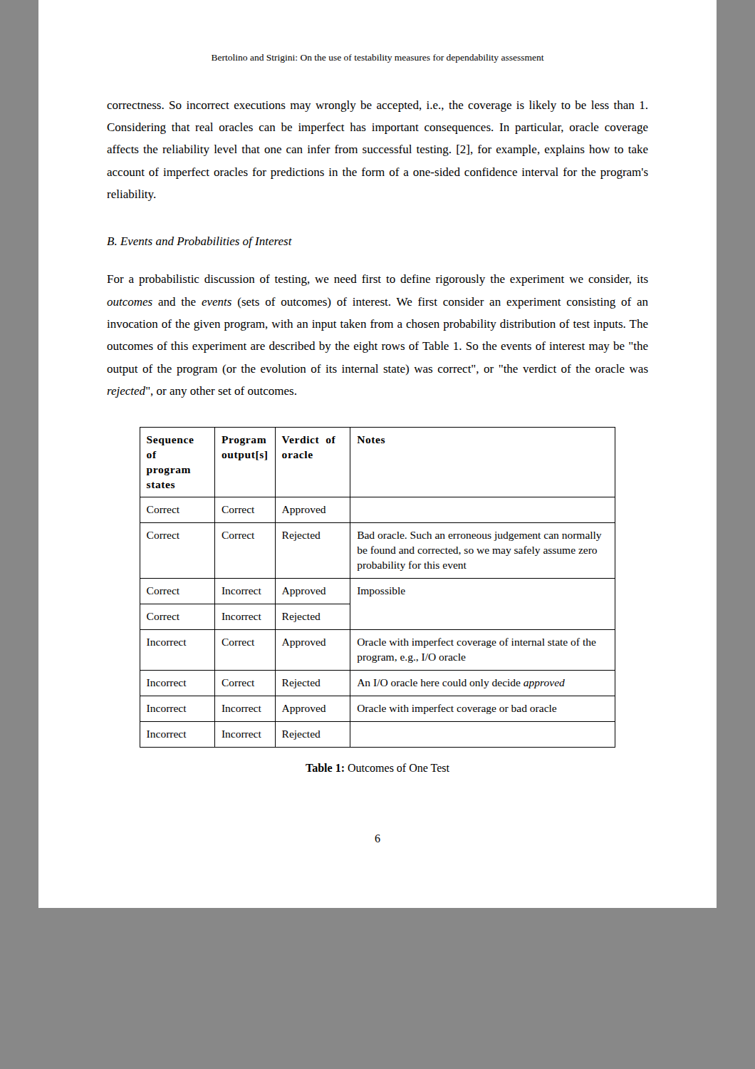Bertolino and Strigini: On the use of testability measures for dependability assessment
correctness. So incorrect executions may wrongly be accepted, i.e., the coverage is likely to be less than 1. Considering that real oracles can be imperfect has important consequences. In particular, oracle coverage affects the reliability level that one can infer from successful testing. [2], for example, explains how to take account of imperfect oracles for predictions in the form of a one-sided confidence interval for the program's reliability.
B. Events and Probabilities of Interest
For a probabilistic discussion of testing, we need first to define rigorously the experiment we consider, its outcomes and the events (sets of outcomes) of interest. We first consider an experiment consisting of an invocation of the given program, with an input taken from a chosen probability distribution of test inputs. The outcomes of this experiment are described by the eight rows of Table 1. So the events of interest may be "the output of the program (or the evolution of its internal state) was correct", or "the verdict of the oracle was rejected", or any other set of outcomes.
| Sequence of program states | Program output[s] | Verdict of oracle | Notes |
| --- | --- | --- | --- |
| Correct | Correct | Approved | |
| Correct | Correct | Rejected | Bad oracle. Such an erroneous judgement can normally be found and corrected, so we may safely assume zero probability for this event |
| Correct | Incorrect | Approved | Impossible |
| Correct | Incorrect | Rejected | |
| Incorrect | Correct | Approved | Oracle with imperfect coverage of internal state of the program, e.g., I/O oracle |
| Incorrect | Correct | Rejected | An I/O oracle here could only decide approved |
| Incorrect | Incorrect | Approved | Oracle with imperfect coverage or bad oracle |
| Incorrect | Incorrect | Rejected | |
Table 1: Outcomes of One Test
6